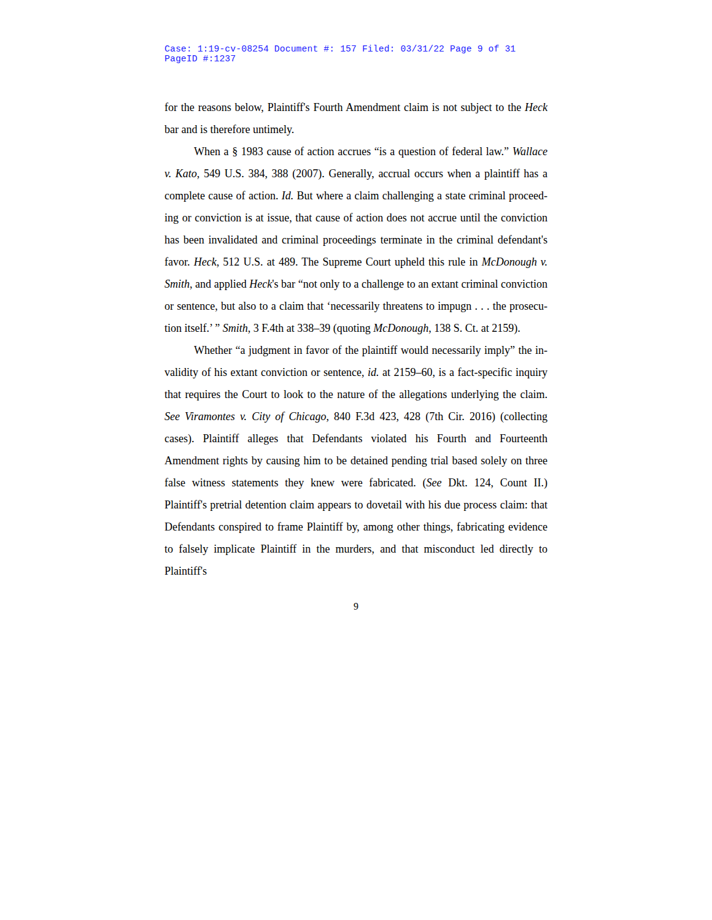Case: 1:19-cv-08254 Document #: 157 Filed: 03/31/22 Page 9 of 31 PageID #:1237
for the reasons below, Plaintiff's Fourth Amendment claim is not subject to the Heck bar and is therefore untimely.
When a § 1983 cause of action accrues “is a question of federal law.” Wallace v. Kato, 549 U.S. 384, 388 (2007). Generally, accrual occurs when a plaintiff has a complete cause of action. Id. But where a claim challenging a state criminal proceeding or conviction is at issue, that cause of action does not accrue until the conviction has been invalidated and criminal proceedings terminate in the criminal defendant's favor. Heck, 512 U.S. at 489. The Supreme Court upheld this rule in McDonough v. Smith, and applied Heck's bar “not only to a challenge to an extant criminal conviction or sentence, but also to a claim that ‘necessarily threatens to impugn . . . the prosecution itself.’ ” Smith, 3 F.4th at 338–39 (quoting McDonough, 138 S. Ct. at 2159).
Whether “a judgment in favor of the plaintiff would necessarily imply” the invalidity of his extant conviction or sentence, id. at 2159–60, is a fact-specific inquiry that requires the Court to look to the nature of the allegations underlying the claim. See Viramontes v. City of Chicago, 840 F.3d 423, 428 (7th Cir. 2016) (collecting cases). Plaintiff alleges that Defendants violated his Fourth and Fourteenth Amendment rights by causing him to be detained pending trial based solely on three false witness statements they knew were fabricated. (See Dkt. 124, Count II.) Plaintiff's pretrial detention claim appears to dovetail with his due process claim: that Defendants conspired to frame Plaintiff by, among other things, fabricating evidence to falsely implicate Plaintiff in the murders, and that misconduct led directly to Plaintiff's
9